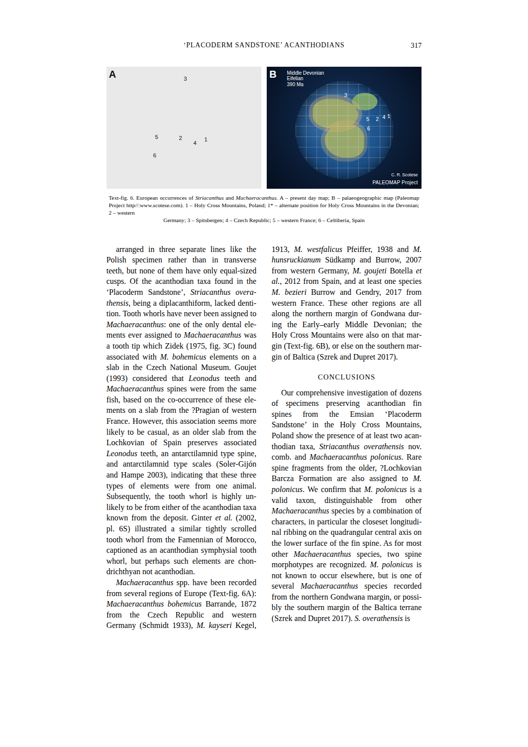‘PLACODERM SANDSTONE’ ACANTHODIANS 317
A 3 2 1 4 5 6
B
Middle Devonian
Eifelian
390 Ma
3 2 4 1 5 6 C. R. Scotese PALEOMAP Project
Text-fig. 6. European occurrences of Striacanthus and Machaeracanthus. A – present day map; B – palaeogeographic map (Paleomap Project http//:www.scotese.com). 1 – Holy Cross Mountains, Poland; 1* – alternate position for Holy Cross Mountains in the Devonian; 2 – western Germany; 3 – Spitsbergen; 4 – Czech Republic; 5 – western France; 6 – Celtiberia, Spain
arranged in three separate lines like the Polish specimen rather than in transverse teeth, but none of them have only equal-sized cusps. Of the acanthodian taxa found in the ‘Placoderm Sandstone’, Striacanthus overathensis, being a diplacanthiform, lacked dentition. Tooth whorls have never been assigned to Machaeracanthus: one of the only dental elements ever assigned to Machaeracanthus was a tooth tip which Zidek (1975, fig. 3C) found associated with M. bohemicus elements on a slab in the Czech National Museum. Goujet (1993) considered that Leonodus teeth and Machaeracanthus spines were from the same fish, based on the co-occurrence of these elements on a slab from the ?Pragian of western France. However, this association seems more likely to be casual, as an older slab from the Lochkovian of Spain preserves associated Leonodus teeth, an antarctilamnid type spine, and antarctilamnid type scales (Soler-Gijón and Hampe 2003), indicating that these three types of elements were from one animal. Subsequently, the tooth whorl is highly unlikely to be from either of the acanthodian taxa known from the deposit. Ginter et al. (2002, pl. 6S) illustrated a similar tightly scrolled tooth whorl from the Famennian of Morocco, captioned as an acanthodian symphysial tooth whorl, but perhaps such elements are chondrichthyan not acanthodian.
Machaeracanthus spp. have been recorded from several regions of Europe (Text-fig. 6A): Machaeracanthus bohemicus Barrande, 1872 from the Czech Republic and western Germany (Schmidt 1933), M. kayseri Kegel, 1913, M. westfalicus Pfeiffer, 1938 and M. hunsruckianum Südkamp and Burrow, 2007 from western Germany, M. goujeti Botella et al., 2012 from Spain, and at least one species M. bezieri Burrow and Gendry, 2017 from western France. These other regions are all along the northern margin of Gondwana during the Early–early Middle Devonian; the Holy Cross Mountains were also on that margin (Text-fig. 6B), or else on the southern margin of Baltica (Szrek and Dupret 2017).
CONCLUSIONS
Our comprehensive investigation of dozens of specimens preserving acanthodian fin spines from the Emsian ‘Placoderm Sandstone’ in the Holy Cross Mountains, Poland show the presence of at least two acanthodian taxa, Striacanthus overathensis nov. comb. and Machaeracanthus polonicus. Rare spine fragments from the older, ?Lochkovian Barcza Formation are also assigned to M. polonicus. We confirm that M. polonicus is a valid taxon, distinguishable from other Machaeracanthus species by a combination of characters, in particular the closeset longitudinal ribbing on the quadrangular central axis on the lower surface of the fin spine. As for most other Machaeracanthus species, two spine morphotypes are recognized. M. polonicus is not known to occur elsewhere, but is one of several Machaeracanthus species recorded from the northern Gondwana margin, or possibly the southern margin of the Baltica terrane (Szrek and Dupret 2017). S. overathensis is